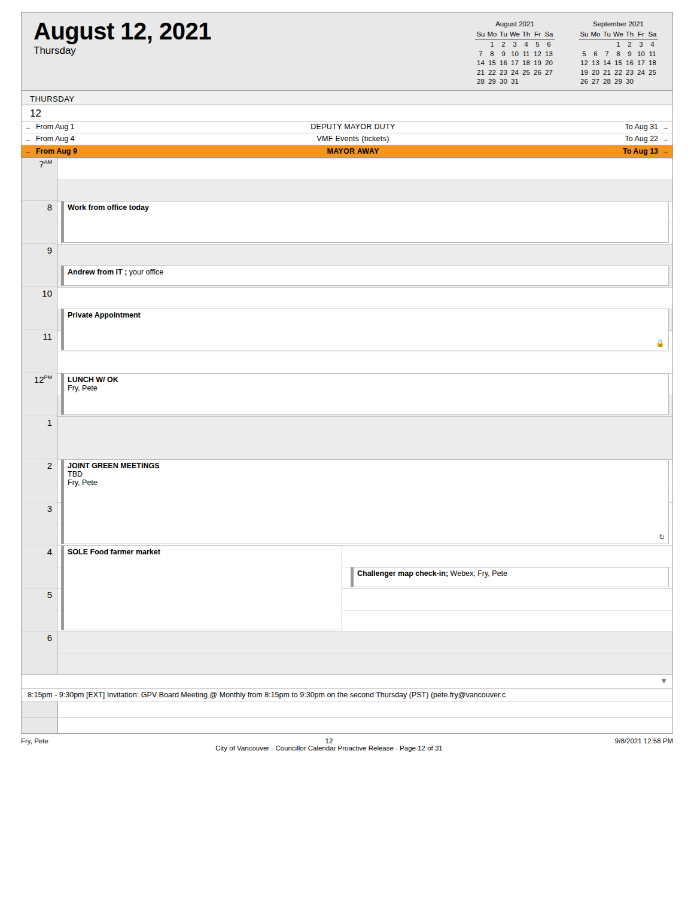August 12, 2021
Thursday
August 2021
| Su | Mo | Tu | We | Th | Fr | Sa |
| --- | --- | --- | --- | --- | --- | --- |
| . | 1 | 2 | 3 | 4 | 5 | 6 |
| 7 | 8 | 9 | 10 | 11 | 12 | 13 |
| 14 | 15 | 16 | 17 | 18 | 19 | 20 |
| 21 | 22 | 23 | 24 | 25 | 26 | 27 |
| 28 | 29 | 30 | 31 | . | . | . |
September 2021
| Su | Mo | Tu | We | Th | Fr | Sa |
| --- | --- | --- | --- | --- | --- | --- |
| . | . | . | 1 | 2 | 3 | 4 |
| 5 | 6 | 7 | 8 | 9 | 10 | 11 |
| 12 | 13 | 14 | 15 | 16 | 17 | 18 |
| 19 | 20 | 21 | 22 | 23 | 24 | 25 |
| 26 | 27 | 28 | 29 | 30 | . | . |
THURSDAY
12
← From Aug 1
DEPUTY MAYOR DUTY
To Aug 31 →
← From Aug 4
VMF Events (tickets)
To Aug 22 →
← From Aug 9
MAYOR AWAY
To Aug 13 →
7AM
8
9
10
11
12PM
1
2
3
4
5
6
Work from office today
Andrew from IT ; your office
Private Appointment
🔒
LUNCH W/ OK
Fry, Pete
JOINT GREEN MEETINGS
TBD
Fry, Pete
↻
SOLE Food farmer market
Challenger map check-in; Webex; Fry, Pete
▼
8:15pm - 9:30pm [EXT] Invitation: GPV Board Meeting @ Monthly from 8:15pm to 9:30pm on the second Thursday (PST) (pete.fry@vancouver.c
Fry, Pete
12
City of Vancouver - Councillor Calendar Proactive Release - Page 12 of 31
9/8/2021 12:58 PM